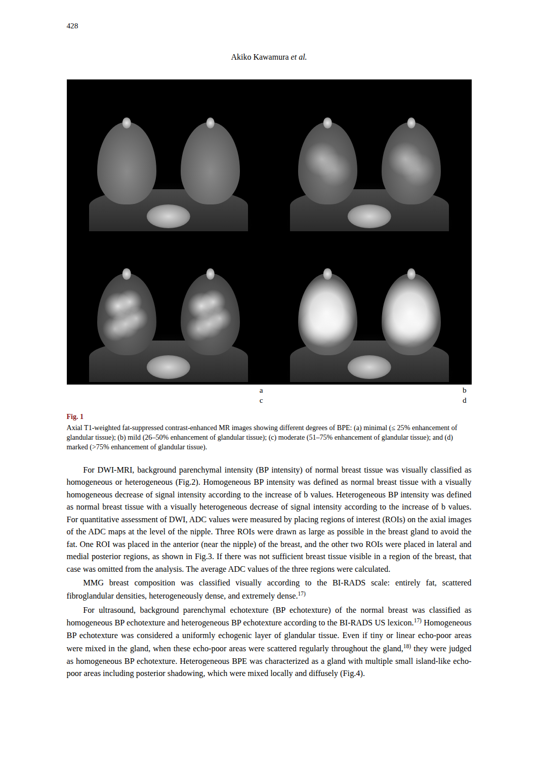428
Akiko Kawamura et al.
a b
c d
Fig. 1 Axial T1-weighted fat-suppressed contrast-enhanced MR images showing different degrees of BPE: (a) minimal (≤ 25% enhancement of glandular tissue); (b) mild (26–50% enhancement of glandular tissue); (c) moderate (51–75% enhancement of glandular tissue); and (d) marked (>75% enhancement of glandular tissue).
For DWI-MRI, background parenchymal intensity (BP intensity) of normal breast tissue was visually classified as homogeneous or heterogeneous (Fig.2). Homogeneous BP intensity was defined as normal breast tissue with a visually homogeneous decrease of signal intensity according to the increase of b values. Heterogeneous BP intensity was defined as normal breast tissue with a visually heterogeneous decrease of signal intensity according to the increase of b values. For quantitative assessment of DWI, ADC values were measured by placing regions of interest (ROIs) on the axial images of the ADC maps at the level of the nipple. Three ROIs were drawn as large as possible in the breast gland to avoid the fat. One ROI was placed in the anterior (near the nipple) of the breast, and the other two ROIs were placed in lateral and medial posterior regions, as shown in Fig.3. If there was not sufficient breast tissue visible in a region of the breast, that case was omitted from the analysis. The average ADC values of the three regions were calculated.
MMG breast composition was classified visually according to the BI-RADS scale: entirely fat, scattered fibroglandular densities, heterogeneously dense, and extremely dense.17)
For ultrasound, background parenchymal echotexture (BP echotexture) of the normal breast was classified as homogeneous BP echotexture and heterogeneous BP echotexture according to the BI-RADS US lexicon.17) Homogeneous BP echotexture was considered a uniformly echogenic layer of glandular tissue. Even if tiny or linear echo-poor areas were mixed in the gland, when these echo-poor areas were scattered regularly throughout the gland,18) they were judged as homogeneous BP echotexture. Heterogeneous BPE was characterized as a gland with multiple small island-like echo-poor areas including posterior shadowing, which were mixed locally and diffusely (Fig.4).